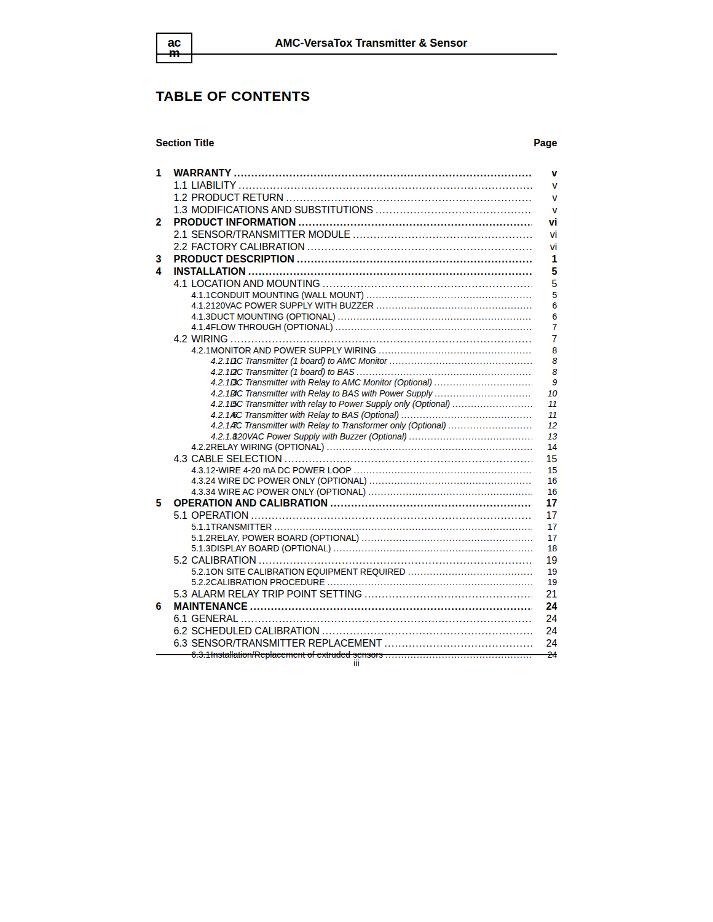ac
m
AMC-VersaTox Transmitter & Sensor
TABLE OF CONTENTS
Section Title Page
| 1 | WARRANTY | v |
| | 1.1 | LIABILITY | v |
| | 1.2 | PRODUCT RETURN | v |
| | 1.3 | MODIFICATIONS AND SUBSTITUTIONS | v |
| 2 | PRODUCT INFORMATION | vi |
| | 2.1 | SENSOR/TRANSMITTER MODULE | vi |
| | 2.2 | FACTORY CALIBRATION | vi |
| 3 | PRODUCT DESCRIPTION | 1 |
| 4 | INSTALLATION | 5 |
| | 4.1 | LOCATION AND MOUNTING | 5 |
| | | 4.1.1 | CONDUIT MOUNTING (WALL MOUNT) | 5 |
| | | 4.1.2 | 120VAC POWER SUPPLY WITH BUZZER | 6 |
| | | 4.1.3 | DUCT MOUNTING (OPTIONAL) | 6 |
| | | 4.1.4 | FLOW THROUGH (OPTIONAL) | 7 |
| | 4.2 | WIRING | 7 |
| | | 4.2.1 | MONITOR AND POWER SUPPLY WIRING | 8 |
| | | | 4.2.1.1 | DC Transmitter (1 board) to AMC Monitor | 8 |
| | | | 4.2.1.2 | DC Transmitter (1 board) to BAS | 8 |
| | | | 4.2.1.3 | DC Transmitter with Relay to AMC Monitor (Optional) | 9 |
| | | | 4.2.1.4 | DC Transmitter with Relay to BAS with Power Supply | 10 |
| | | | 4.2.1.5 | DC Transmitter with relay to Power Supply only (Optional) | 11 |
| | | | 4.2.1.6 | AC Transmitter with Relay to BAS (Optional) | 11 |
| | | | 4.2.1.7 | AC Transmitter with Relay to Transformer only (Optional) | 12 |
| | | | 4.2.1.8 | 120VAC Power Supply with Buzzer (Optional) | 13 |
| | | 4.2.2 | RELAY WIRING (OPTIONAL) | 14 |
| | 4.3 | CABLE SELECTION | 15 |
| | | 4.3.1 | 2-WIRE 4-20 mA DC POWER LOOP | 15 |
| | | 4.3.2 | 4 WIRE DC POWER ONLY (OPTIONAL) | 16 |
| | | 4.3.3 | 4 WIRE AC POWER ONLY (OPTIONAL) | 16 |
| 5 | OPERATION AND CALIBRATION | 17 |
| | 5.1 | OPERATION | 17 |
| | | 5.1.1 | TRANSMITTER | 17 |
| | | 5.1.2 | RELAY, POWER BOARD (OPTIONAL) | 17 |
| | | 5.1.3 | DISPLAY BOARD (OPTIONAL) | 18 |
| | 5.2 | CALIBRATION | 19 |
| | | 5.2.1 | ON SITE CALIBRATION EQUIPMENT REQUIRED | 19 |
| | | 5.2.2 | CALIBRATION PROCEDURE | 19 |
| | 5.3 | ALARM RELAY TRIP POINT SETTING | 21 |
| 6 | MAINTENANCE | 24 |
| | 6.1 | GENERAL | 24 |
| | 6.2 | SCHEDULED CALIBRATION | 24 |
| | 6.3 | SENSOR/TRANSMITTER REPLACEMENT | 24 |
| | | 6.3.1 | Installation/Replacement of extruded sensors | 24 |
iii